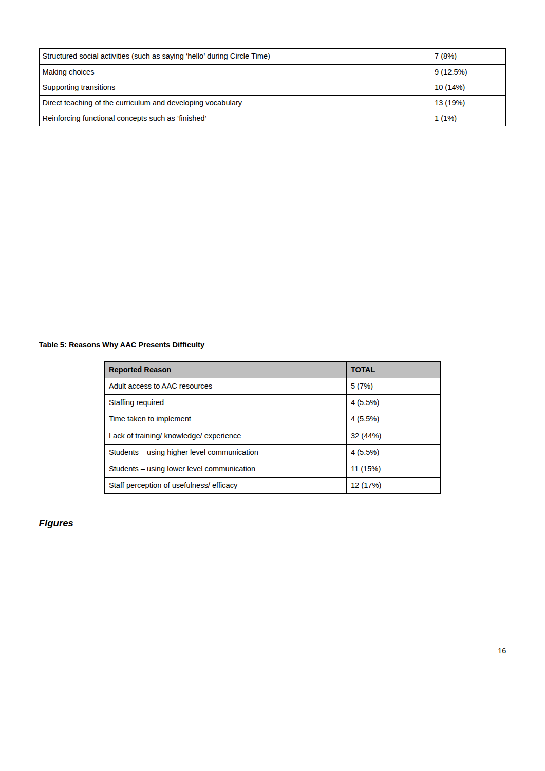| Structured social activities (such as saying ‘hello’ during Circle Time) | 7 (8%) |
| Making choices | 9 (12.5%) |
| Supporting transitions | 10 (14%) |
| Direct teaching of the curriculum and developing vocabulary | 13 (19%) |
| Reinforcing functional concepts such as ‘finished’ | 1 (1%) |
Table 5: Reasons Why AAC Presents Difficulty
| Reported Reason | TOTAL |
| --- | --- |
| Adult access to AAC resources | 5 (7%) |
| Staffing required | 4 (5.5%) |
| Time taken to implement | 4 (5.5%) |
| Lack of training/ knowledge/ experience | 32 (44%) |
| Students – using higher level communication | 4 (5.5%) |
| Students – using lower level communication | 11 (15%) |
| Staff perception of usefulness/ efficacy | 12 (17%) |
Figures
16